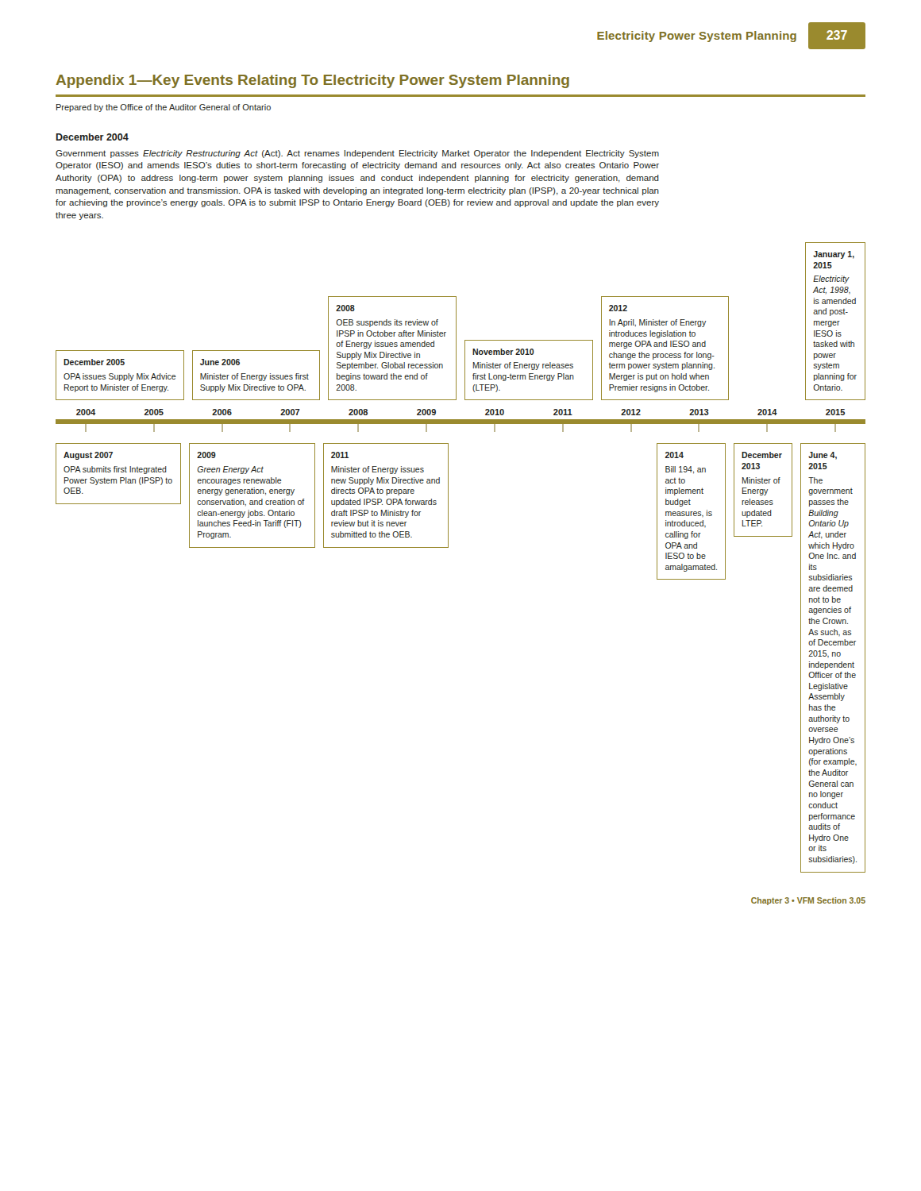Electricity Power System Planning
237
Appendix 1—Key Events Relating To Electricity Power System Planning
Prepared by the Office of the Auditor General of Ontario
December 2004
Government passes Electricity Restructuring Act (Act). Act renames Independent Electricity Market Operator the Independent Electricity System Operator (IESO) and amends IESO’s duties to short-term forecasting of electricity demand and resources only. Act also creates Ontario Power Authority (OPA) to address long-term power system planning issues and conduct independent planning for electricity generation, demand management, conservation and transmission. OPA is tasked with developing an integrated long-term electricity plan (IPSP), a 20-year technical plan for achieving the province’s energy goals. OPA is to submit IPSP to Ontario Energy Board (OEB) for review and approval and update the plan every three years.
December 2005
OPA issues Supply Mix Advice Report to Minister of Energy.
June 2006
Minister of Energy issues first Supply Mix Directive to OPA.
2008
OEB suspends its review of IPSP in October after Minister of Energy issues amended Supply Mix Directive in September. Global recession begins toward the end of 2008.
November 2010
Minister of Energy releases first Long-term Energy Plan (LTEP).
2012
In April, Minister of Energy introduces legislation to merge OPA and IESO and change the process for long-term power system planning. Merger is put on hold when Premier resigns in October.
January 1, 2015
Electricity Act, 1998, is amended and post-merger IESO is tasked with power system planning for Ontario.
2004
2005
2006
2007
2008
2009
2010
2011
2012
2013
2014
2015
August 2007
OPA submits first Integrated Power System Plan (IPSP) to OEB.
2009
Green Energy Act encourages renewable energy generation, energy conservation, and creation of clean-energy jobs. Ontario launches Feed-in Tariff (FIT) Program.
2011
Minister of Energy issues new Supply Mix Directive and directs OPA to prepare updated IPSP. OPA forwards draft IPSP to Ministry for review but it is never submitted to the OEB.
2014
Bill 194, an act to implement budget measures, is introduced, calling for OPA and IESO to be amalgamated.
December 2013
Minister of Energy releases updated LTEP.
June 4, 2015
The government passes the Building Ontario Up Act, under which Hydro One Inc. and its subsidiaries are deemed not to be agencies of the Crown. As such, as of December 2015, no independent Officer of the Legislative Assembly has the authority to oversee Hydro One’s operations (for example, the Auditor General can no longer conduct performance audits of Hydro One or its subsidiaries).
Chapter 3 • VFM Section 3.05